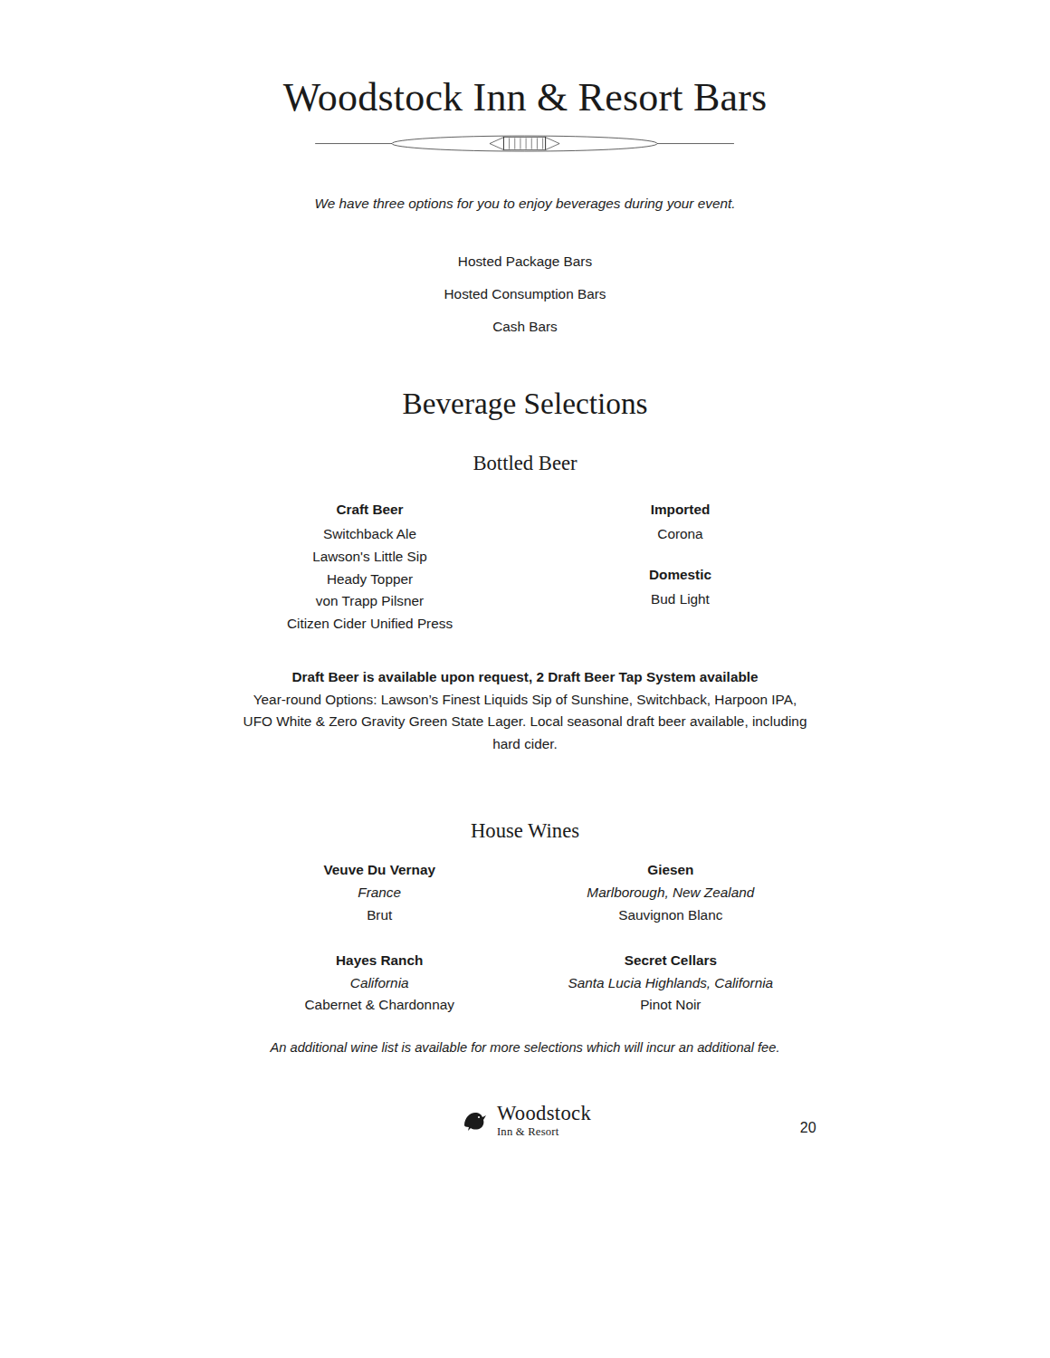Woodstock Inn & Resort Bars
We have three options for you to enjoy beverages during your event.
Hosted Package Bars
Hosted Consumption Bars
Cash Bars
Beverage Selections
Bottled Beer
Craft Beer Switchback Ale
Lawson's Little Sip
Heady Topper
von Trapp Pilsner
Citizen Cider Unified Press
Imported Corona Domestic Bud Light
Draft Beer is available upon request, 2 Draft Beer Tap System available
Year-round Options: Lawson’s Finest Liquids Sip of Sunshine, Switchback, Harpoon IPA,
UFO White & Zero Gravity Green State Lager. Local seasonal draft beer available, including hard cider.
House Wines
Veuve Du Vernay
France
Brut
Hayes Ranch
California
Cabernet & Chardonnay
Giesen
Marlborough, New Zealand
Sauvignon Blanc
Secret Cellars
Santa Lucia Highlands, California
Pinot Noir
An additional wine list is available for more selections which will incur an additional fee.
Woodstock Inn & Resort
20